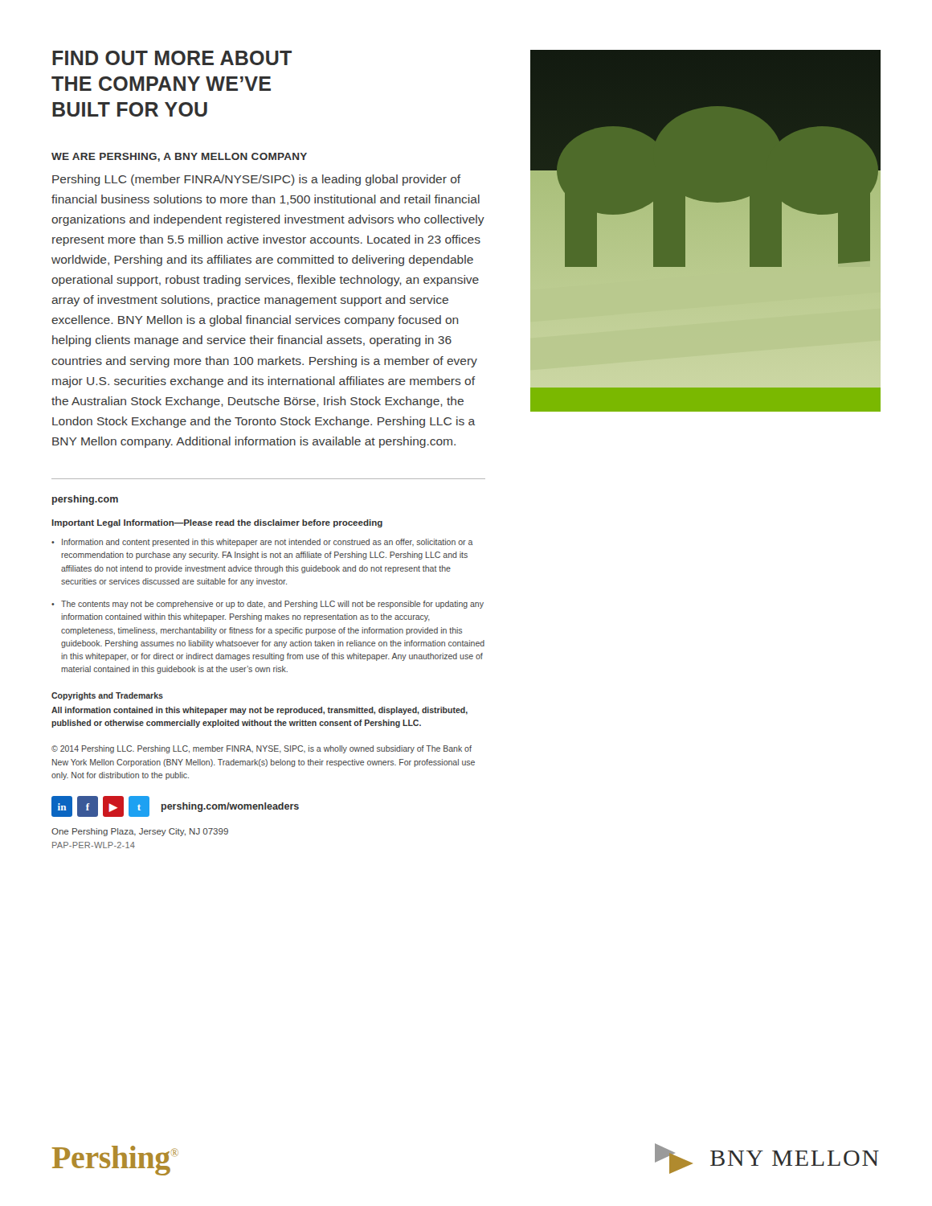Find out more about
the company we’ve
built for you
We are Pershing, a BNY Mellon company
Pershing LLC (member FINRA/NYSE/SIPC) is a leading global provider of financial business solutions to more than 1,500 institutional and retail financial organizations and independent registered investment advisors who collectively represent more than 5.5 million active investor accounts. Located in 23 offices worldwide, Pershing and its affiliates are committed to delivering dependable operational support, robust trading services, flexible technology, an expansive array of investment solutions, practice management support and service excellence. BNY Mellon is a global financial services company focused on helping clients manage and service their financial assets, operating in 36 countries and serving more than 100 markets. Pershing is a member of every major U.S. securities exchange and its international affiliates are members of the Australian Stock Exchange, Deutsche Börse, Irish Stock Exchange, the London Stock Exchange and the Toronto Stock Exchange. Pershing LLC is a BNY Mellon company. Additional information is available at pershing.com.
pershing.com
Important Legal Information—Please read the disclaimer before proceeding
Information and content presented in this whitepaper are not intended or construed as an offer, solicitation or a recommendation to purchase any security. FA Insight is not an affiliate of Pershing LLC. Pershing LLC and its affiliates do not intend to provide investment advice through this guidebook and do not represent that the securities or services discussed are suitable for any investor.
The contents may not be comprehensive or up to date, and Pershing LLC will not be responsible for updating any information contained within this whitepaper. Pershing makes no representation as to the accuracy, completeness, timeliness, merchantability or fitness for a specific purpose of the information provided in this guidebook. Pershing assumes no liability whatsoever for any action taken in reliance on the information contained in this whitepaper, or for direct or indirect damages resulting from use of this whitepaper. Any unauthorized use of material contained in this guidebook is at the user’s own risk.
Copyrights and Trademarks
All information contained in this whitepaper may not be reproduced, transmitted, displayed, distributed, published or otherwise commercially exploited without the written consent of Pershing LLC.
© 2014 Pershing LLC. Pershing LLC, member FINRA, NYSE, SIPC, is a wholly owned subsidiary of The Bank of New York Mellon Corporation (BNY Mellon). Trademark(s) belong to their respective owners. For professional use only. Not for distribution to the public.
in f ▶ t pershing.com/womenleaders
One Pershing Plaza, Jersey City, NJ 07399
PAP-PER-WLP-2-14
Pershing®
BNY MELLON